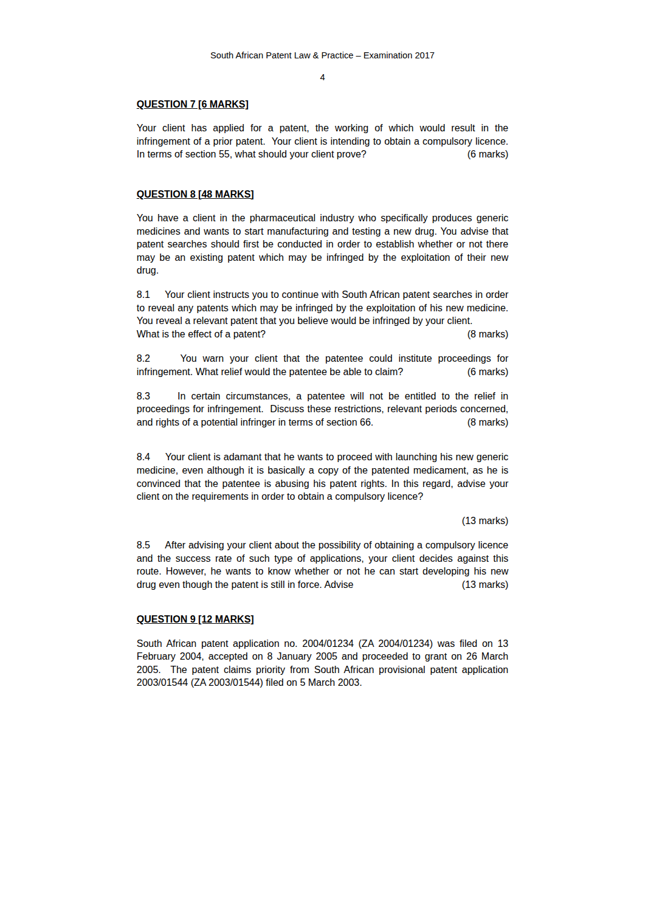South African Patent Law & Practice – Examination 2017
4
QUESTION 7 [6 MARKS]
Your client has applied for a patent, the working of which would result in the infringement of a prior patent. Your client is intending to obtain a compulsory licence. In terms of section 55, what should your client prove?(6 marks)
QUESTION 8 [48 MARKS]
You have a client in the pharmaceutical industry who specifically produces generic medicines and wants to start manufacturing and testing a new drug. You advise that patent searches should first be conducted in order to establish whether or not there may be an existing patent which may be infringed by the exploitation of their new drug.
8.1 Your client instructs you to continue with South African patent searches in order to reveal any patents which may be infringed by the exploitation of his new medicine. You reveal a relevant patent that you believe would be infringed by your client.
What is the effect of a patent?(8 marks)
8.2 You warn your client that the patentee could institute proceedings for infringement. What relief would the patentee be able to claim?(6 marks)
8.3 In certain circumstances, a patentee will not be entitled to the relief in proceedings for infringement. Discuss these restrictions, relevant periods concerned, and rights of a potential infringer in terms of section 66.(8 marks)
8.4 Your client is adamant that he wants to proceed with launching his new generic medicine, even although it is basically a copy of the patented medicament, as he is convinced that the patentee is abusing his patent rights. In this regard, advise your client on the requirements in order to obtain a compulsory licence?
(13 marks)
8.5 After advising your client about the possibility of obtaining a compulsory licence and the success rate of such type of applications, your client decides against this route. However, he wants to know whether or not he can start developing his new drug even though the patent is still in force. Advise(13 marks)
QUESTION 9 [12 MARKS]
South African patent application no. 2004/01234 (ZA 2004/01234) was filed on 13 February 2004, accepted on 8 January 2005 and proceeded to grant on 26 March 2005. The patent claims priority from South African provisional patent application 2003/01544 (ZA 2003/01544) filed on 5 March 2003.